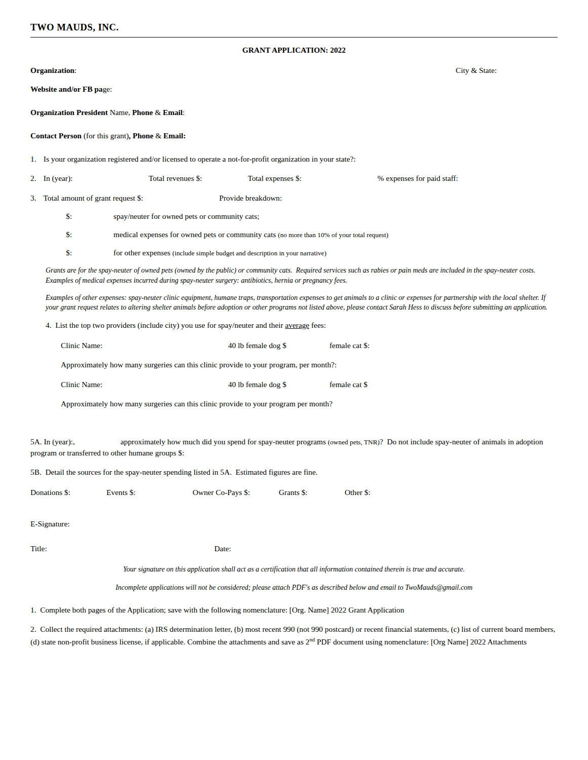TWO MAUDS, INC.
GRANT APPLICATION: 2022
Organization: City & State:
Website and/or FB page:
Organization President Name, Phone & Email:
Contact Person (for this grant), Phone & Email:
1. Is your organization registered and/or licensed to operate a not-for-profit organization in your state?:
2. In (year): Total revenues $: Total expenses $: % expenses for paid staff:
3. Total amount of grant request $: Provide breakdown:
$: spay/neuter for owned pets or community cats;
$: medical expenses for owned pets or community cats (no more than 10% of your total request)
$: for other expenses (include simple budget and description in your narrative)
Grants are for the spay-neuter of owned pets (owned by the public) or community cats. Required services such as rabies or pain meds are included in the spay-neuter costs. Examples of medical expenses incurred during spay-neuter surgery: antibiotics, hernia or pregnancy fees.
Examples of other expenses: spay-neuter clinic equipment, humane traps, transportation expenses to get animals to a clinic or expenses for partnership with the local shelter. If your grant request relates to altering shelter animals before adoption or other programs not listed above, please contact Sarah Hess to discuss before submitting an application.
4. List the top two providers (include city) you use for spay/neuter and their average fees:
Clinic Name: 40 lb female dog $female cat $:
Approximately how many surgeries can this clinic provide to your program, per month?:
Clinic Name: 40 lb female dog $female cat $
Approximately how many surgeries can this clinic provide to your program per month?
5A. In (year):, approximately how much did you spend for spay-neuter programs (owned pets, TNR)? Do not include spay-neuter of animals in adoption program or transferred to other humane groups $:
5B. Detail the sources for the spay-neuter spending listed in 5A. Estimated figures are fine.
Donations $: Events $: Owner Co-Pays $: Grants $: Other $:
E-Signature:
Title:Date:
Your signature on this application shall act as a certification that all information contained therein is true and accurate.
Incomplete applications will not be considered; please attach PDF's as described below and email to TwoMauds@gmail.com
1. Complete both pages of the Application; save with the following nomenclature: [Org. Name] 2022 Grant Application
2. Collect the required attachments: (a) IRS determination letter, (b) most recent 990 (not 990 postcard) or recent financial statements, (c) list of current board members, (d) state non-profit business license, if applicable. Combine the attachments and save as 2nd PDF document using nomenclature: [Org Name] 2022 Attachments